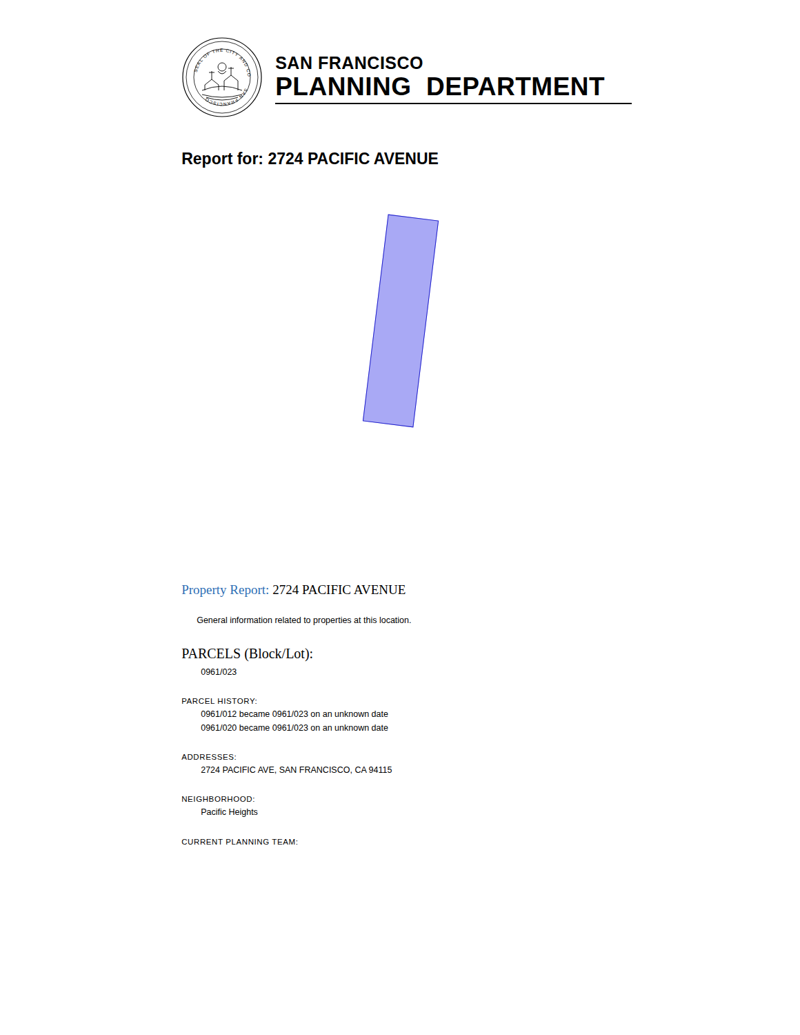SEAL OF THE CITY AND COUNTY OF SAN FRANCISCO
SAN FRANCISCO
PLANNING DEPARTMENT
Report for: 2724 PACIFIC AVENUE
Property Report: 2724 PACIFIC AVENUE
General information related to properties at this location.
PARCELS (Block/Lot):
0961/023
PARCEL HISTORY:
0961/012 became 0961/023 on an unknown date
0961/020 became 0961/023 on an unknown date
ADDRESSES:
2724 PACIFIC AVE, SAN FRANCISCO, CA 94115
NEIGHBORHOOD:
Pacific Heights
CURRENT PLANNING TEAM: